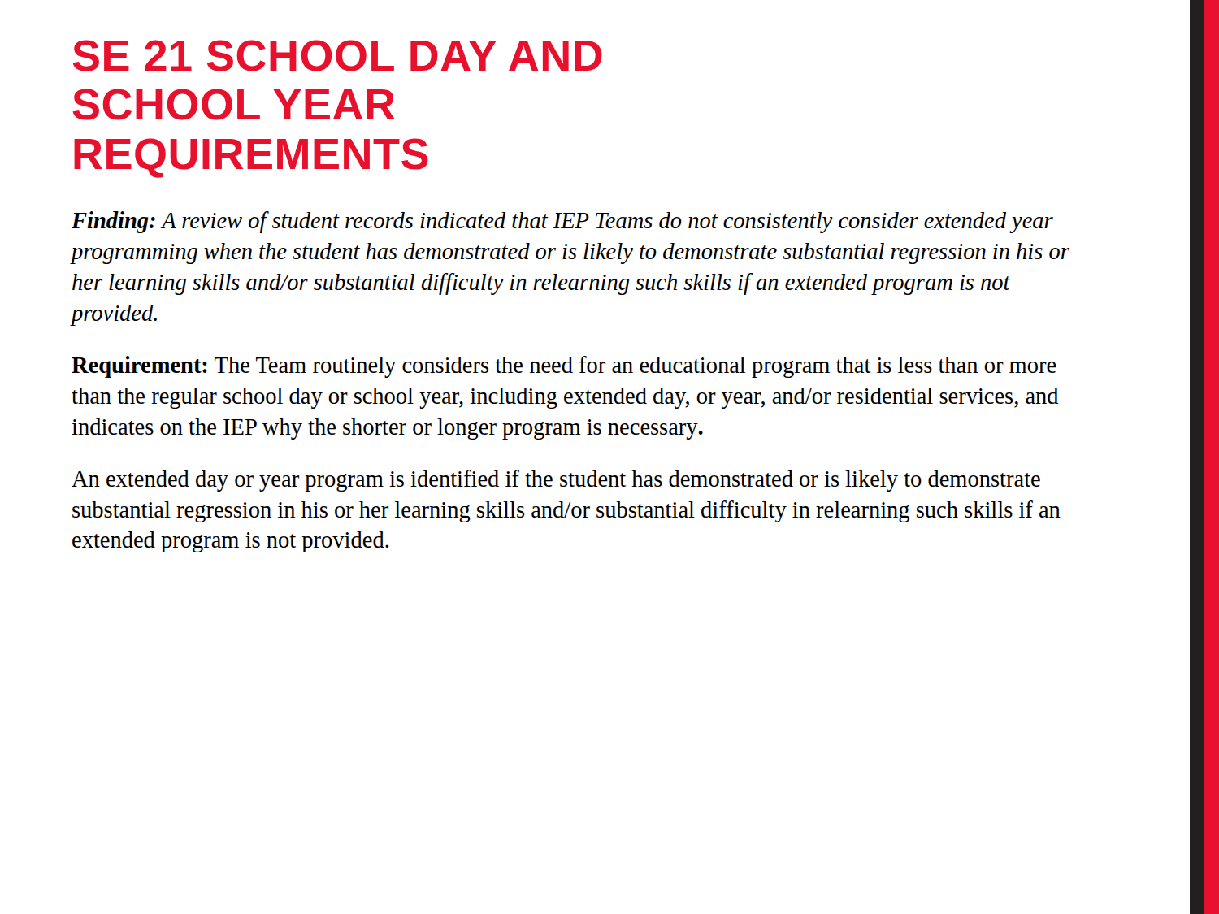SE 21 School Day and
School Year
Requirements
Finding: A review of student records indicated that IEP Teams do not consistently consider extended year programming when the student has demonstrated or is likely to demonstrate substantial regression in his or her learning skills and/or substantial difficulty in relearning such skills if an extended program is not provided.
Requirement: The Team routinely considers the need for an educational program that is less than or more than the regular school day or school year, including extended day, or year, and/or residential services, and indicates on the IEP why the shorter or longer program is necessary.
An extended day or year program is identified if the student has demonstrated or is likely to demonstrate substantial regression in his or her learning skills and/or substantial difficulty in relearning such skills if an extended program is not provided.